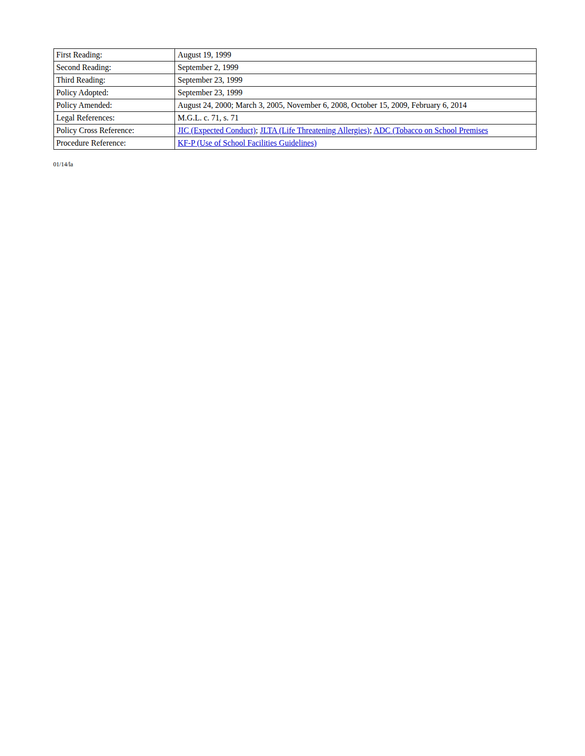| First Reading: | August 19, 1999 |
| Second Reading: | September 2, 1999 |
| Third Reading: | September 23, 1999 |
| Policy Adopted: | September 23, 1999 |
| Policy Amended: | August 24, 2000; March 3, 2005, November 6, 2008, October 15, 2009, February 6, 2014 |
| Legal References: | M.G.L. c. 71, s. 71 |
| Policy Cross Reference: | JIC (Expected Conduct) ; JLTA (Life Threatening Allergies) ; ADC (Tobacco on School Premises |
| Procedure Reference: | KF-P (Use of School Facilities Guidelines) |
01/14/la